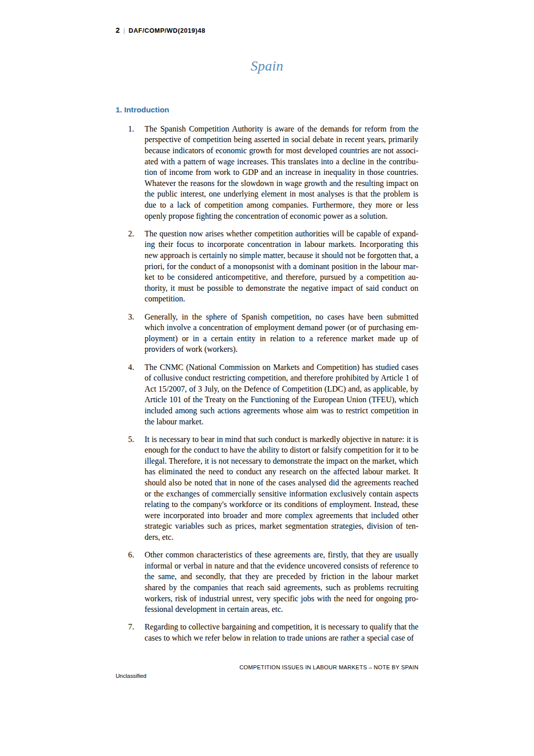2 | DAF/COMP/WD(2019)48
Spain
1. Introduction
1. The Spanish Competition Authority is aware of the demands for reform from the perspective of competition being asserted in social debate in recent years, primarily because indicators of economic growth for most developed countries are not associated with a pattern of wage increases. This translates into a decline in the contribution of income from work to GDP and an increase in inequality in those countries. Whatever the reasons for the slowdown in wage growth and the resulting impact on the public interest, one underlying element in most analyses is that the problem is due to a lack of competition among companies. Furthermore, they more or less openly propose fighting the concentration of economic power as a solution.
2. The question now arises whether competition authorities will be capable of expanding their focus to incorporate concentration in labour markets. Incorporating this new approach is certainly no simple matter, because it should not be forgotten that, a priori, for the conduct of a monopsonist with a dominant position in the labour market to be considered anticompetitive, and therefore, pursued by a competition authority, it must be possible to demonstrate the negative impact of said conduct on competition.
3. Generally, in the sphere of Spanish competition, no cases have been submitted which involve a concentration of employment demand power (or of purchasing employment) or in a certain entity in relation to a reference market made up of providers of work (workers).
4. The CNMC (National Commission on Markets and Competition) has studied cases of collusive conduct restricting competition, and therefore prohibited by Article 1 of Act 15/2007, of 3 July, on the Defence of Competition (LDC) and, as applicable, by Article 101 of the Treaty on the Functioning of the European Union (TFEU), which included among such actions agreements whose aim was to restrict competition in the labour market.
5. It is necessary to bear in mind that such conduct is markedly objective in nature: it is enough for the conduct to have the ability to distort or falsify competition for it to be illegal. Therefore, it is not necessary to demonstrate the impact on the market, which has eliminated the need to conduct any research on the affected labour market. It should also be noted that in none of the cases analysed did the agreements reached or the exchanges of commercially sensitive information exclusively contain aspects relating to the company's workforce or its conditions of employment. Instead, these were incorporated into broader and more complex agreements that included other strategic variables such as prices, market segmentation strategies, division of tenders, etc.
6. Other common characteristics of these agreements are, firstly, that they are usually informal or verbal in nature and that the evidence uncovered consists of reference to the same, and secondly, that they are preceded by friction in the labour market shared by the companies that reach said agreements, such as problems recruiting workers, risk of industrial unrest, very specific jobs with the need for ongoing professional development in certain areas, etc.
7. Regarding to collective bargaining and competition, it is necessary to qualify that the cases to which we refer below in relation to trade unions are rather a special case of
COMPETITION ISSUES IN LABOUR MARKETS – NOTE BY SPAIN
Unclassified